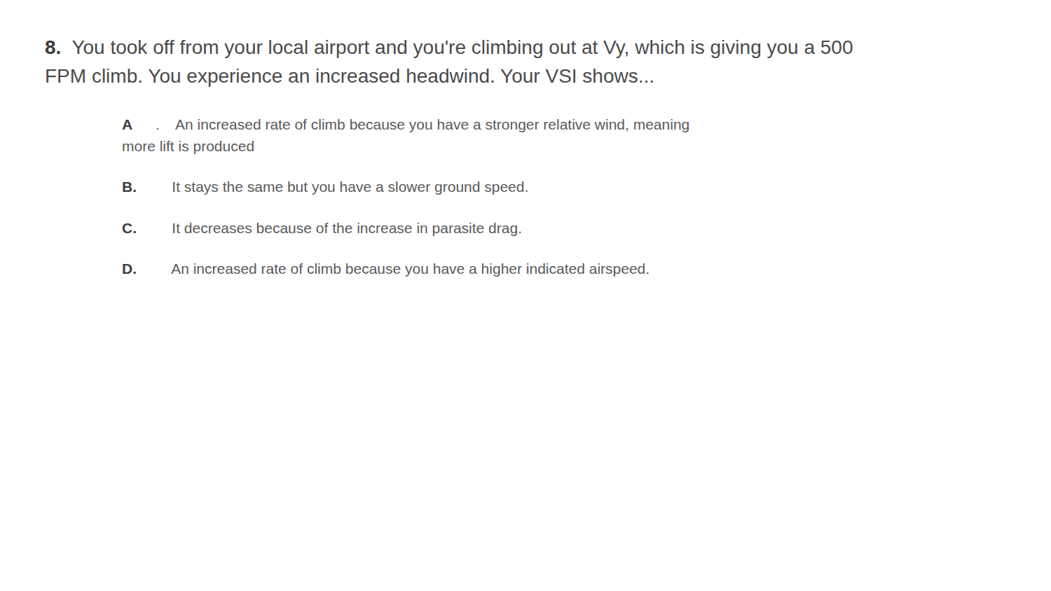8. You took off from your local airport and you're climbing out at Vy, which is giving you a 500 FPM climb. You experience an increased headwind. Your VSI shows...
A. An increased rate of climb because you have a stronger relative wind, meaning more lift is produced
B. It stays the same but you have a slower ground speed.
C. It decreases because of the increase in parasite drag.
D. An increased rate of climb because you have a higher indicated airspeed.